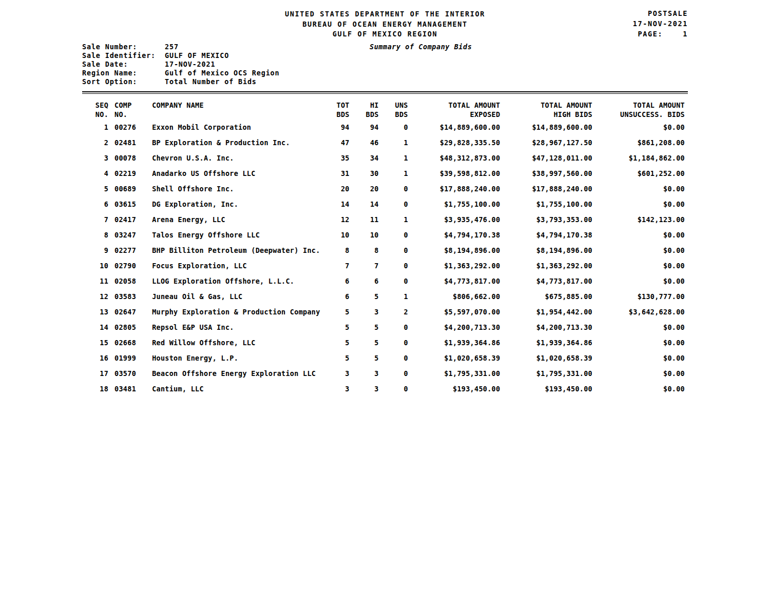POSTSALE 17-NOV-2021 PAGE: 1
UNITED STATES DEPARTMENT OF THE INTERIOR
BUREAU OF OCEAN ENERGY MANAGEMENT
GULF OF MEXICO REGION
Summary of Company Bids
| Sale Number: | 257 |
| Sale Identifier: | GULF OF MEXICO |
| Sale Date: | 17-NOV-2021 |
| Region Name: | Gulf of Mexico OCS Region |
| Sort Option: | Total Number of Bids |
| SEQ | COMP | COMPANY NAME | TOT | HI | UNS | TOTAL AMOUNT | TOTAL AMOUNT | TOTAL AMOUNT |
| --- | --- | --- | --- | --- | --- | --- | --- | --- |
| NO. | NO. | | BDS | BDS | BDS | EXPOSED | HIGH BIDS | UNSUCCESS. BIDS |
| 1 | 00276 | Exxon Mobil Corporation | 94 | 94 | 0 | $14,889,600.00 | $14,889,600.00 | $0.00 |
| 2 | 02481 | BP Exploration & Production Inc. | 47 | 46 | 1 | $29,828,335.50 | $28,967,127.50 | $861,208.00 |
| 3 | 00078 | Chevron U.S.A. Inc. | 35 | 34 | 1 | $48,312,873.00 | $47,128,011.00 | $1,184,862.00 |
| 4 | 02219 | Anadarko US Offshore LLC | 31 | 30 | 1 | $39,598,812.00 | $38,997,560.00 | $601,252.00 |
| 5 | 00689 | Shell Offshore Inc. | 20 | 20 | 0 | $17,888,240.00 | $17,888,240.00 | $0.00 |
| 6 | 03615 | DG Exploration, Inc. | 14 | 14 | 0 | $1,755,100.00 | $1,755,100.00 | $0.00 |
| 7 | 02417 | Arena Energy, LLC | 12 | 11 | 1 | $3,935,476.00 | $3,793,353.00 | $142,123.00 |
| 8 | 03247 | Talos Energy Offshore LLC | 10 | 10 | 0 | $4,794,170.38 | $4,794,170.38 | $0.00 |
| 9 | 02277 | BHP Billiton Petroleum (Deepwater) Inc. | 8 | 8 | 0 | $8,194,896.00 | $8,194,896.00 | $0.00 |
| 10 | 02790 | Focus Exploration, LLC | 7 | 7 | 0 | $1,363,292.00 | $1,363,292.00 | $0.00 |
| 11 | 02058 | LLOG Exploration Offshore, L.L.C. | 6 | 6 | 0 | $4,773,817.00 | $4,773,817.00 | $0.00 |
| 12 | 03583 | Juneau Oil & Gas, LLC | 6 | 5 | 1 | $806,662.00 | $675,885.00 | $130,777.00 |
| 13 | 02647 | Murphy Exploration & Production Company | 5 | 3 | 2 | $5,597,070.00 | $1,954,442.00 | $3,642,628.00 |
| 14 | 02805 | Repsol E&P USA Inc. | 5 | 5 | 0 | $4,200,713.30 | $4,200,713.30 | $0.00 |
| 15 | 02668 | Red Willow Offshore, LLC | 5 | 5 | 0 | $1,939,364.86 | $1,939,364.86 | $0.00 |
| 16 | 01999 | Houston Energy, L.P. | 5 | 5 | 0 | $1,020,658.39 | $1,020,658.39 | $0.00 |
| 17 | 03570 | Beacon Offshore Energy Exploration LLC | 3 | 3 | 0 | $1,795,331.00 | $1,795,331.00 | $0.00 |
| 18 | 03481 | Cantium, LLC | 3 | 3 | 0 | $193,450.00 | $193,450.00 | $0.00 |